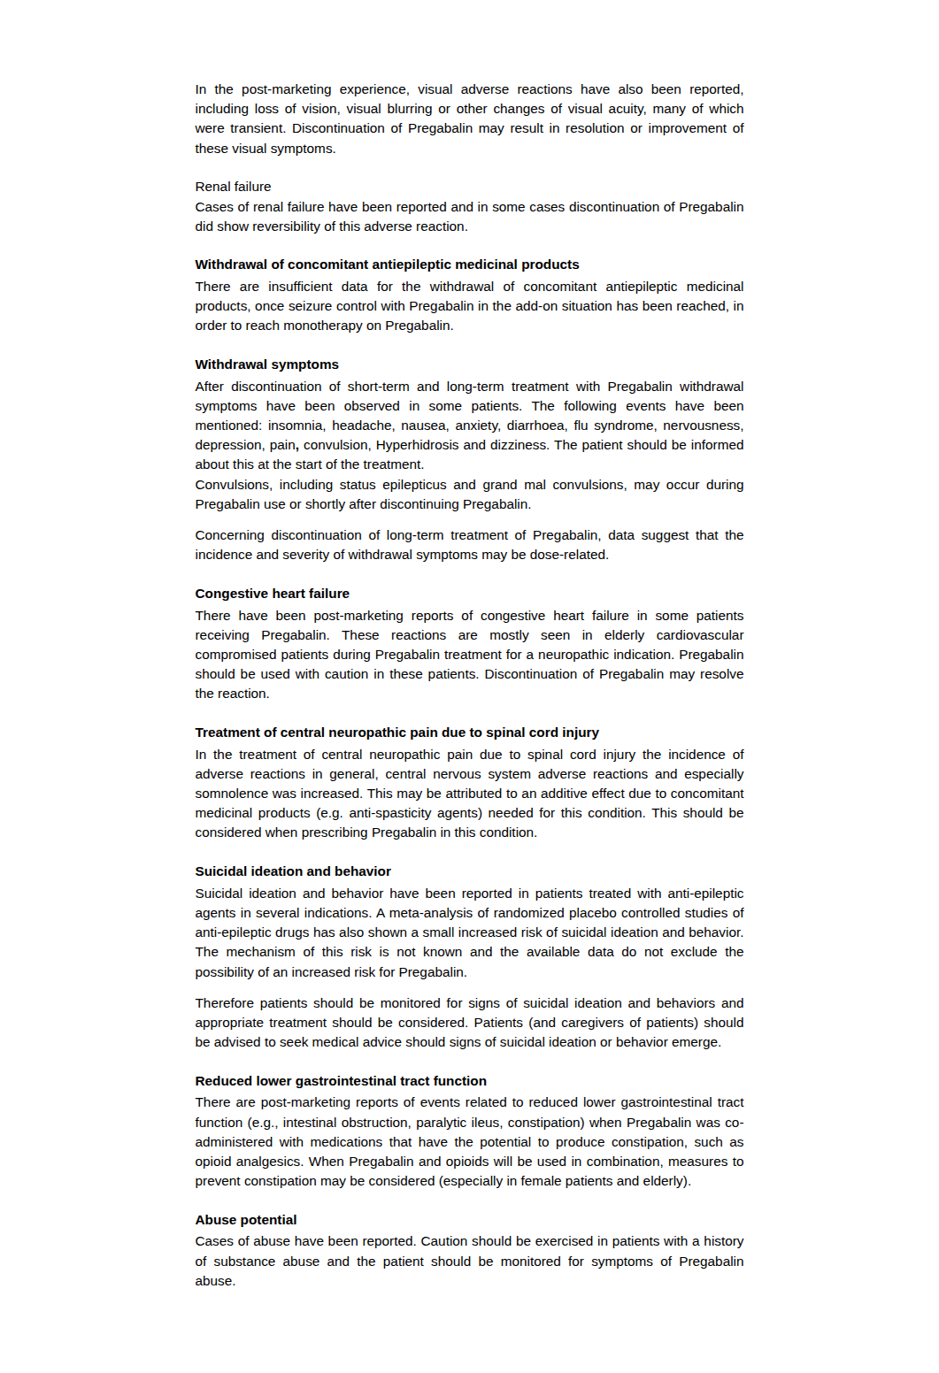In the post-marketing experience, visual adverse reactions have also been reported, including loss of vision, visual blurring or other changes of visual acuity, many of which were transient. Discontinuation of Pregabalin may result in resolution or improvement of these visual symptoms.
Renal failure
Cases of renal failure have been reported and in some cases discontinuation of Pregabalin did show reversibility of this adverse reaction.
Withdrawal of concomitant antiepileptic medicinal products
There are insufficient data for the withdrawal of concomitant antiepileptic medicinal products, once seizure control with Pregabalin in the add-on situation has been reached, in order to reach monotherapy on Pregabalin.
Withdrawal symptoms
After discontinuation of short-term and long-term treatment with Pregabalin withdrawal symptoms have been observed in some patients. The following events have been mentioned: insomnia, headache, nausea, anxiety, diarrhoea, flu syndrome, nervousness, depression, pain, convulsion, Hyperhidrosis and dizziness. The patient should be informed about this at the start of the treatment.
Convulsions, including status epilepticus and grand mal convulsions, may occur during Pregabalin use or shortly after discontinuing Pregabalin.
Concerning discontinuation of long-term treatment of Pregabalin, data suggest that the incidence and severity of withdrawal symptoms may be dose-related.
Congestive heart failure
There have been post-marketing reports of congestive heart failure in some patients receiving Pregabalin. These reactions are mostly seen in elderly cardiovascular compromised patients during Pregabalin treatment for a neuropathic indication. Pregabalin should be used with caution in these patients. Discontinuation of Pregabalin may resolve the reaction.
Treatment of central neuropathic pain due to spinal cord injury
In the treatment of central neuropathic pain due to spinal cord injury the incidence of adverse reactions in general, central nervous system adverse reactions and especially somnolence was increased. This may be attributed to an additive effect due to concomitant medicinal products (e.g. anti-spasticity agents) needed for this condition. This should be considered when prescribing Pregabalin in this condition.
Suicidal ideation and behavior
Suicidal ideation and behavior have been reported in patients treated with anti-epileptic agents in several indications. A meta-analysis of randomized placebo controlled studies of anti-epileptic drugs has also shown a small increased risk of suicidal ideation and behavior. The mechanism of this risk is not known and the available data do not exclude the possibility of an increased risk for Pregabalin.
Therefore patients should be monitored for signs of suicidal ideation and behaviors and appropriate treatment should be considered. Patients (and caregivers of patients) should be advised to seek medical advice should signs of suicidal ideation or behavior emerge.
Reduced lower gastrointestinal tract function
There are post-marketing reports of events related to reduced lower gastrointestinal tract function (e.g., intestinal obstruction, paralytic ileus, constipation) when Pregabalin was co-administered with medications that have the potential to produce constipation, such as opioid analgesics. When Pregabalin and opioids will be used in combination, measures to prevent constipation may be considered (especially in female patients and elderly).
Abuse potential
Cases of abuse have been reported. Caution should be exercised in patients with a history of substance abuse and the patient should be monitored for symptoms of Pregabalin abuse.